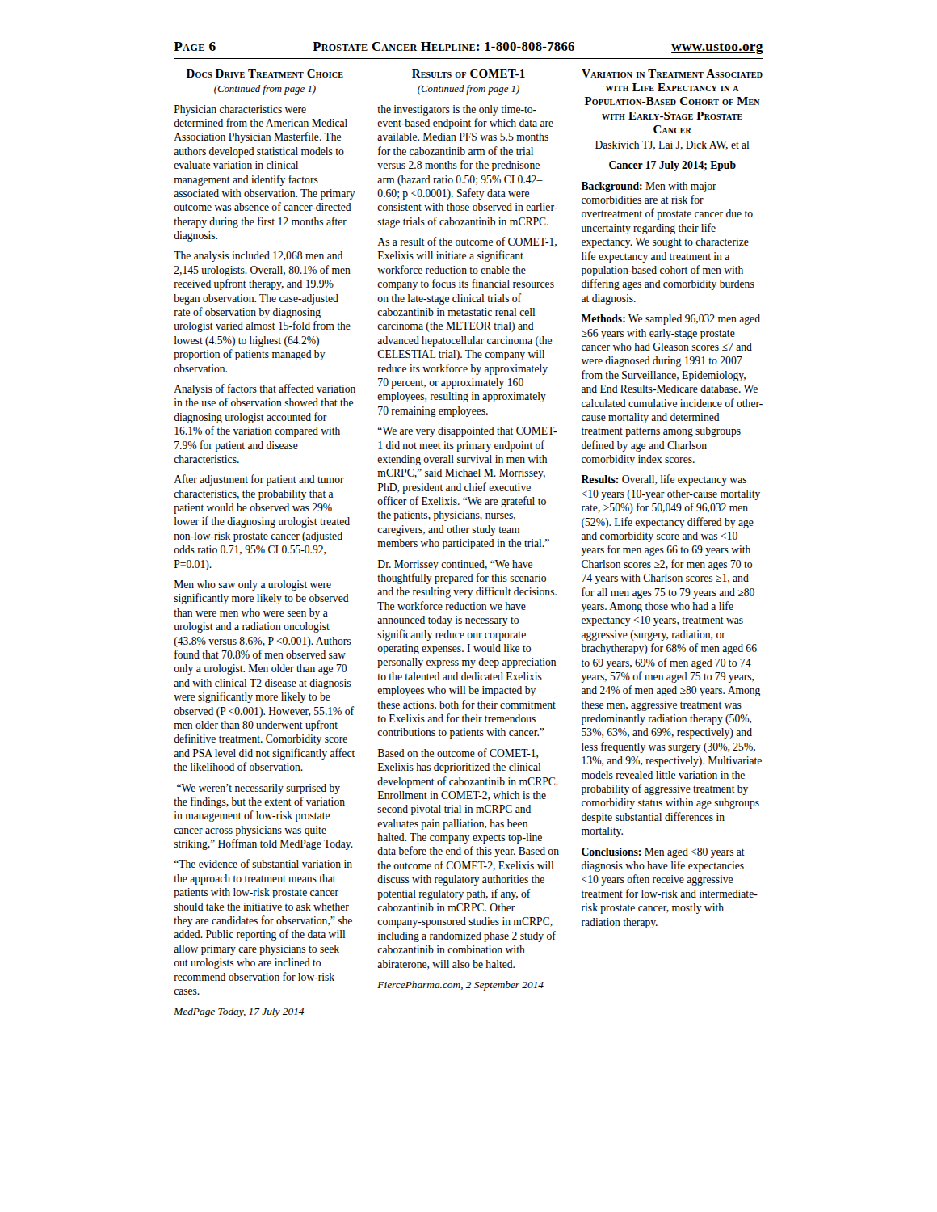Page 6 Prostate Cancer Helpline: 1-800-808-7866 www.ustoo.org
Docs Drive Treatment Choice
(Continued from page 1)
Physician characteristics were determined from the American Medical Association Physician Masterfile. The authors developed statistical models to evaluate variation in clinical management and identify factors associated with observation. The primary outcome was absence of cancer-directed therapy during the first 12 months after diagnosis.
The analysis included 12,068 men and 2,145 urologists. Overall, 80.1% of men received upfront therapy, and 19.9% began observation. The case-adjusted rate of observation by diagnosing urologist varied almost 15-fold from the lowest (4.5%) to highest (64.2%) proportion of patients managed by observation.
Analysis of factors that affected variation in the use of observation showed that the diagnosing urologist accounted for 16.1% of the variation compared with 7.9% for patient and disease characteristics.
After adjustment for patient and tumor characteristics, the probability that a patient would be observed was 29% lower if the diagnosing urologist treated non-low-risk prostate cancer (adjusted odds ratio 0.71, 95% CI 0.55-0.92, P=0.01).
Men who saw only a urologist were significantly more likely to be observed than were men who were seen by a urologist and a radiation oncologist (43.8% versus 8.6%, P <0.001). Authors found that 70.8% of men observed saw only a urologist. Men older than age 70 and with clinical T2 disease at diagnosis were significantly more likely to be observed (P <0.001). However, 55.1% of men older than 80 underwent upfront definitive treatment. Comorbidity score and PSA level did not significantly affect the likelihood of observation.
“We weren’t necessarily surprised by the findings, but the extent of variation in management of low-risk prostate cancer across physicians was quite striking,” Hoffman told MedPage Today.
“The evidence of substantial variation in the approach to treatment means that patients with low-risk prostate cancer should take the initiative to ask whether they are candidates for observation,” she added. Public reporting of the data will allow primary care physicians to seek out urologists who are inclined to recommend observation for low-risk cases.
MedPage Today, 17 July 2014
Results of COMET-1
(Continued from page 1)
the investigators is the only time-to-event-based endpoint for which data are available. Median PFS was 5.5 months for the cabozantinib arm of the trial versus 2.8 months for the prednisone arm (hazard ratio 0.50; 95% CI 0.42–0.60; p <0.0001). Safety data were consistent with those observed in earlier-stage trials of cabozantinib in mCRPC.
As a result of the outcome of COMET-1, Exelixis will initiate a significant workforce reduction to enable the company to focus its financial resources on the late-stage clinical trials of cabozantinib in metastatic renal cell carcinoma (the METEOR trial) and advanced hepatocellular carcinoma (the CELESTIAL trial). The company will reduce its workforce by approximately 70 percent, or approximately 160 employees, resulting in approximately 70 remaining employees.
“We are very disappointed that COMET-1 did not meet its primary endpoint of extending overall survival in men with mCRPC,” said Michael M. Morrissey, PhD, president and chief executive officer of Exelixis. “We are grateful to the patients, physicians, nurses, caregivers, and other study team members who participated in the trial.”
Dr. Morrissey continued, “We have thoughtfully prepared for this scenario and the resulting very difficult decisions. The workforce reduction we have announced today is necessary to significantly reduce our corporate operating expenses. I would like to personally express my deep appreciation to the talented and dedicated Exelixis employees who will be impacted by these actions, both for their commitment to Exelixis and for their tremendous contributions to patients with cancer.”
Based on the outcome of COMET-1, Exelixis has deprioritized the clinical development of cabozantinib in mCRPC. Enrollment in COMET-2, which is the second pivotal trial in mCRPC and evaluates pain palliation, has been halted. The company expects top-line data before the end of this year. Based on the outcome of COMET-2, Exelixis will discuss with regulatory authorities the potential regulatory path, if any, of cabozantinib in mCRPC. Other company-sponsored studies in mCRPC, including a randomized phase 2 study of cabozantinib in combination with abiraterone, will also be halted.
FiercePharma.com, 2 September 2014
Variation in Treatment Associated with Life Expectancy in a Population-Based Cohort of Men with Early-Stage Prostate Cancer
Daskivich TJ, Lai J, Dick AW, et al
Cancer 17 July 2014; Epub
Background: Men with major comorbidities are at risk for overtreatment of prostate cancer due to uncertainty regarding their life expectancy. We sought to characterize life expectancy and treatment in a population-based cohort of men with differing ages and comorbidity burdens at diagnosis.
Methods: We sampled 96,032 men aged ≥66 years with early-stage prostate cancer who had Gleason scores ≤7 and were diagnosed during 1991 to 2007 from the Surveillance, Epidemiology, and End Results-Medicare database. We calculated cumulative incidence of other-cause mortality and determined treatment patterns among subgroups defined by age and Charlson comorbidity index scores.
Results: Overall, life expectancy was <10 years (10-year other-cause mortality rate, >50%) for 50,049 of 96,032 men (52%). Life expectancy differed by age and comorbidity score and was <10 years for men ages 66 to 69 years with Charlson scores ≥2, for men ages 70 to 74 years with Charlson scores ≥1, and for all men ages 75 to 79 years and ≥80 years. Among those who had a life expectancy <10 years, treatment was aggressive (surgery, radiation, or brachytherapy) for 68% of men aged 66 to 69 years, 69% of men aged 70 to 74 years, 57% of men aged 75 to 79 years, and 24% of men aged ≥80 years. Among these men, aggressive treatment was predominantly radiation therapy (50%, 53%, 63%, and 69%, respectively) and less frequently was surgery (30%, 25%, 13%, and 9%, respectively). Multivariate models revealed little variation in the probability of aggressive treatment by comorbidity status within age subgroups despite substantial differences in mortality.
Conclusions: Men aged <80 years at diagnosis who have life expectancies <10 years often receive aggressive treatment for low-risk and intermediate-risk prostate cancer, mostly with radiation therapy.